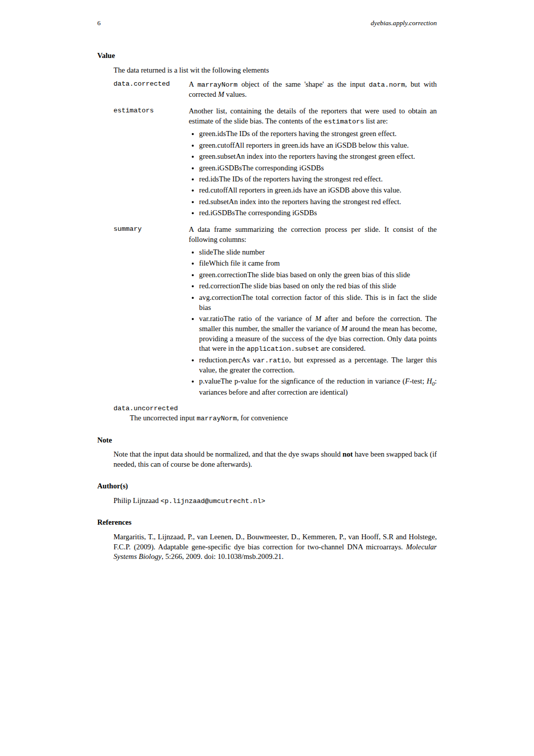6 dyebias.apply.correction
Value
The data returned is a list wit the following elements
data.corrected
A marrayNorm object of the same 'shape' as the input data.norm, but with corrected M values.
estimators
Another list, containing the details of the reporters that were used to obtain an estimate of the slide bias. The contents of the estimators list are:
green.idsThe IDs of the reporters having the strongest green effect.
green.cutoffAll reporters in green.ids have an iGSDB below this value.
green.subsetAn index into the reporters having the strongest green effect.
green.iGSDBsThe corresponding iGSDBs
red.idsThe IDs of the reporters having the strongest red effect.
red.cutoffAll reporters in green.ids have an iGSDB above this value.
red.subsetAn index into the reporters having the strongest red effect.
red.iGSDBsThe corresponding iGSDBs
summary
A data frame summarizing the correction process per slide. It consist of the following columns:
slideThe slide number
fileWhich file it came from
green.correctionThe slide bias based on only the green bias of this slide
red.correctionThe slide bias based on only the red bias of this slide
avg.correctionThe total correction factor of this slide. This is in fact the slide bias
var.ratioThe ratio of the variance of M after and before the correction. The smaller this number, the smaller the variance of M around the mean has become, providing a measure of the success of the dye bias correction. Only data points that were in the application.subset are considered.
reduction.percAs var.ratio, but expressed as a percentage. The larger this value, the greater the correction.
p.valueThe p-value for the signficance of the reduction in variance (F-test; H0: variances before and after correction are identical)
data.uncorrected
The uncorrected input marrayNorm, for convenience
Note
Note that the input data should be normalized, and that the dye swaps should not have been swapped back (if needed, this can of course be done afterwards).
Author(s)
Philip Lijnzaad <p.lijnzaad@umcutrecht.nl>
References
Margaritis, T., Lijnzaad, P., van Leenen, D., Bouwmeester, D., Kemmeren, P., van Hooff, S.R and Holstege, F.C.P. (2009). Adaptable gene-specific dye bias correction for two-channel DNA microarrays. Molecular Systems Biology, 5:266, 2009. doi: 10.1038/msb.2009.21.